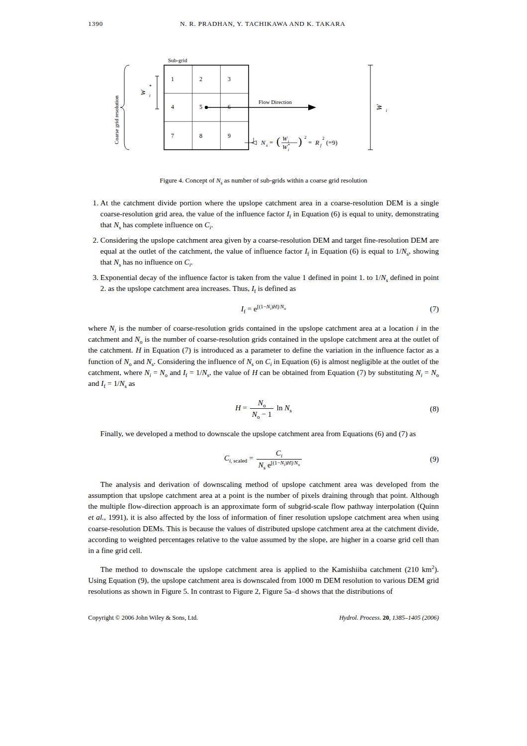1390 N. R. Pradhan, Y. Tachikawa and K. Takara
Coarse grid resolution W i * Sub-grid 1 2 3 4 5 6 7 8 9 Flow Direction N s = ( W i W i * ) 2 = R f 2 (=9) W i
Figure 4. Concept of Ns as number of sub-grids within a coarse grid resolution
At the catchment divide portion where the upslope catchment area in a coarse-resolution DEM is a single coarse-resolution grid area, the value of the influence factor If in Equation (6) is equal to unity, demonstrating that Ns has complete influence on Ci.
Considering the upslope catchment area given by a coarse-resolution DEM and target fine-resolution DEM are equal at the outlet of the catchment, the value of influence factor If in Equation (6) is equal to 1/Ns, showing that Ns has no influence on Ci.
Exponential decay of the influence factor is taken from the value 1 defined in point 1. to 1/Ns defined in point 2. as the upslope catchment area increases. Thus, If is defined as
If = e[(1−Ni)H]/No (7)
where Ni is the number of coarse-resolution grids contained in the upslope catchment area at a location i in the catchment and No is the number of coarse-resolution grids contained in the upslope catchment area at the outlet of the catchment. H in Equation (7) is introduced as a parameter to define the variation in the influence factor as a function of No and Ns. Considering the influence of Ns on Ci in Equation (6) is almost negligible at the outlet of the catchment, where Ni = No and If = 1/Ns, the value of H can be obtained from Equation (7) by substituting Ni = No and If = 1/Ns as
H = No No − 1 ln Ns (8)
Finally, we developed a method to downscale the upslope catchment area from Equations (6) and (7) as
Ci, scaled = Ci Ns e[(1−Ni)H]/No (9)
The analysis and derivation of downscaling method of upslope catchment area was developed from the assumption that upslope catchment area at a point is the number of pixels draining through that point. Although the multiple flow-direction approach is an approximate form of subgrid-scale flow pathway interpolation (Quinn et al., 1991), it is also affected by the loss of information of finer resolution upslope catchment area when using coarse-resolution DEMs. This is because the values of distributed upslope catchment area at the catchment divide, according to weighted percentages relative to the value assumed by the slope, are higher in a coarse grid cell than in a fine grid cell.
The method to downscale the upslope catchment area is applied to the Kamishiiba catchment (210 km2). Using Equation (9), the upslope catchment area is downscaled from 1000 m DEM resolution to various DEM grid resolutions as shown in Figure 5. In contrast to Figure 2, Figure 5a–d shows that the distributions of
Copyright © 2006 John Wiley & Sons, Ltd. Hydrol. Process. 20, 1385–1405 (2006)